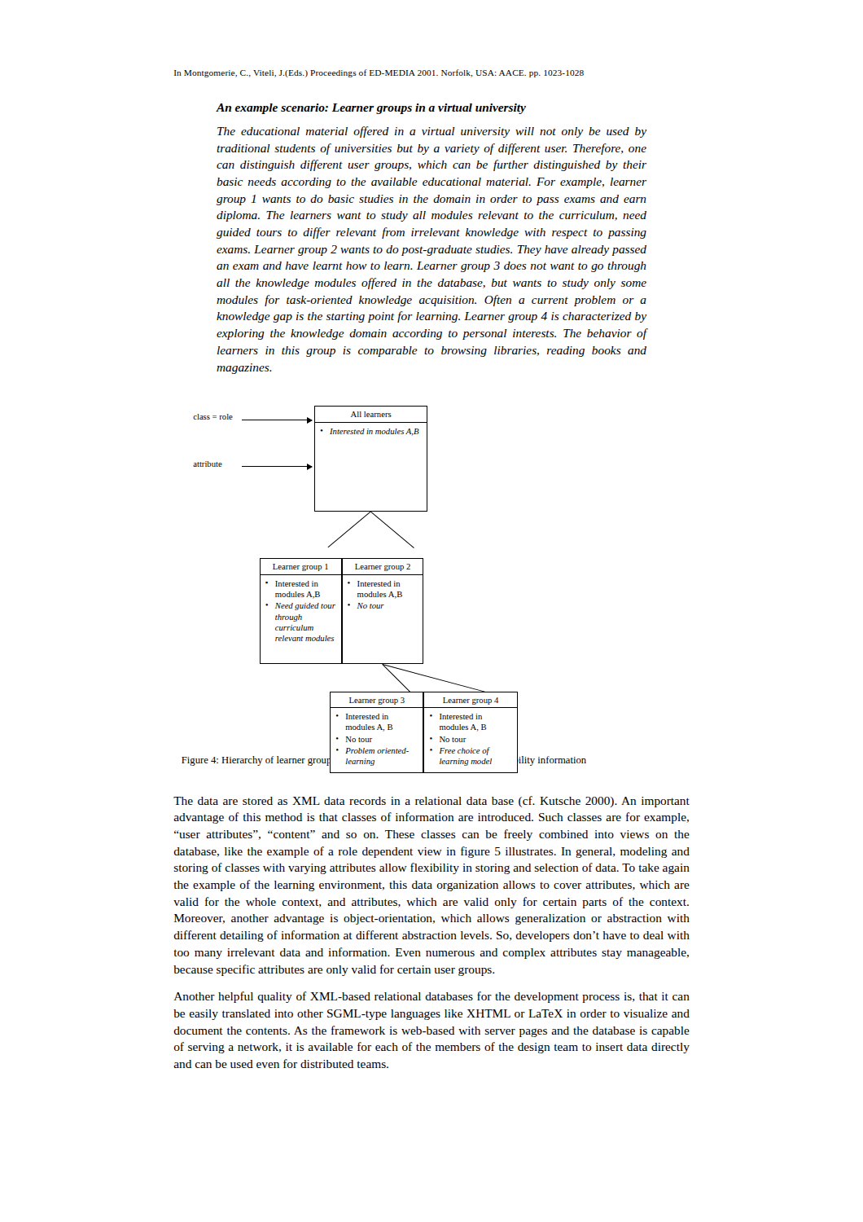In Montgomerie, C., Viteli, J.(Eds.) Proceedings of ED-MEDIA 2001. Norfolk, USA: AACE. pp. 1023-1028
An example scenario: Learner groups in a virtual university
The educational material offered in a virtual university will not only be used by traditional students of universities but by a variety of different user. Therefore, one can distinguish different user groups, which can be further distinguished by their basic needs according to the available educational material. For example, learner group 1 wants to do basic studies in the domain in order to pass exams and earn diploma. The learners want to study all modules relevant to the curriculum, need guided tours to differ relevant from irrelevant knowledge with respect to passing exams. Learner group 2 wants to do post-graduate studies. They have already passed an exam and have learnt how to learn. Learner group 3 does not want to go through all the knowledge modules offered in the database, but wants to study only some modules for task-oriented knowledge acquisition. Often a current problem or a knowledge gap is the starting point for learning. Learner group 4 is characterized by exploring the knowledge domain according to personal interests. The behavior of learners in this group is comparable to browsing libraries, reading books and magazines.
class = role
attribute
All learners
Interested in modules A,B
Learner group 1
Interested in modules A,B
Need guided tour through curriculum relevant modules
Learner group 2
Interested in modules A,B
No tour
Learner group 3
Interested in modules A, B
No tour
Problem oriented-learning
Learner group 4
Interested in modules A, B
No tour
Free choice of learning model
Figure 4: Hierarchy of learner groups demonstrating attribute inheritance for usability information
The data are stored as XML data records in a relational data base (cf. Kutsche 2000). An important advantage of this method is that classes of information are introduced. Such classes are for example, “user attributes”, “content” and so on. These classes can be freely combined into views on the database, like the example of a role dependent view in figure 5 illustrates. In general, modeling and storing of classes with varying attributes allow flexibility in storing and selection of data. To take again the example of the learning environment, this data organization allows to cover attributes, which are valid for the whole context, and attributes, which are valid only for certain parts of the context. Moreover, another advantage is object-orientation, which allows generalization or abstraction with different detailing of information at different abstraction levels. So, developers don’t have to deal with too many irrelevant data and information. Even numerous and complex attributes stay manageable, because specific attributes are only valid for certain user groups.
Another helpful quality of XML-based relational databases for the development process is, that it can be easily translated into other SGML-type languages like XHTML or LaTeX in order to visualize and document the contents. As the framework is web-based with server pages and the database is capable of serving a network, it is available for each of the members of the design team to insert data directly and can be used even for distributed teams.